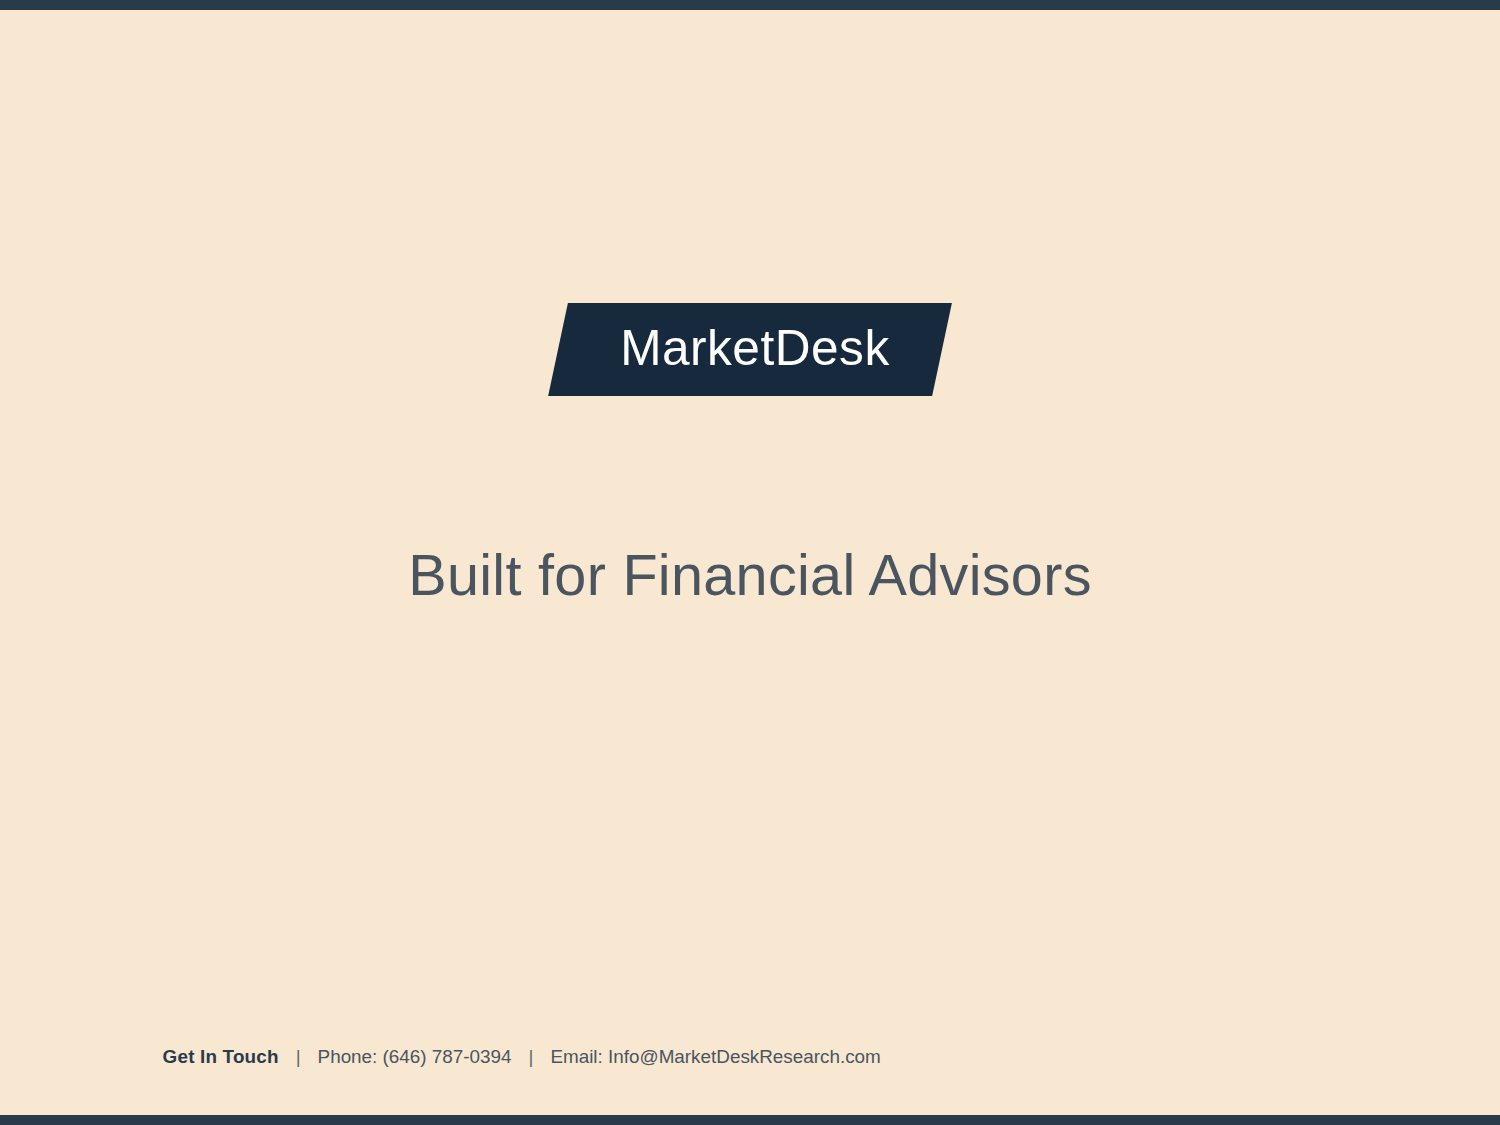MarketDesk
Built for Financial Advisors
Get In Touch | Phone: (646) 787-0394 | Email: Info@MarketDeskResearch.com